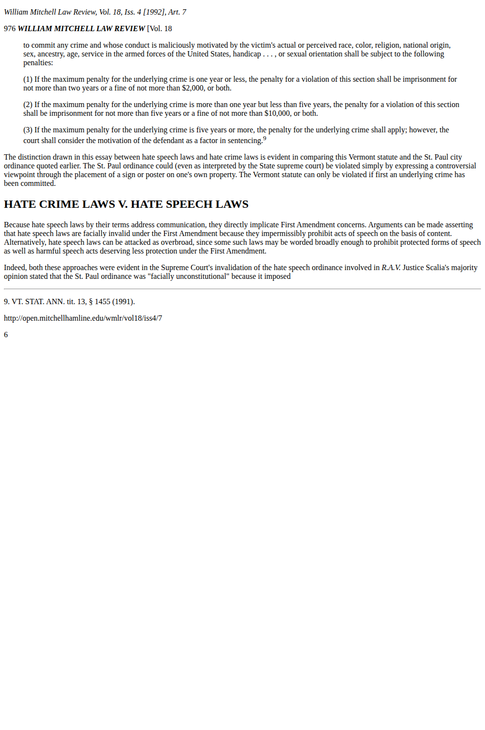William Mitchell Law Review, Vol. 18, Iss. 4 [1992], Art. 7
976 WILLIAM MITCHELL LAW REVIEW [Vol. 18
to commit any crime and whose conduct is maliciously motivated by the victim's actual or perceived race, color, religion, national origin, sex, ancestry, age, service in the armed forces of the United States, handicap . . . , or sexual orientation shall be subject to the following penalties:
(1) If the maximum penalty for the underlying crime is one year or less, the penalty for a violation of this section shall be imprisonment for not more than two years or a fine of not more than $2,000, or both.
(2) If the maximum penalty for the underlying crime is more than one year but less than five years, the penalty for a violation of this section shall be imprisonment for not more than five years or a fine of not more than $10,000, or both.
(3) If the maximum penalty for the underlying crime is five years or more, the penalty for the underlying crime shall apply; however, the court shall consider the motivation of the defendant as a factor in sentencing.9
The distinction drawn in this essay between hate speech laws and hate crime laws is evident in comparing this Vermont statute and the St. Paul city ordinance quoted earlier. The St. Paul ordinance could (even as interpreted by the State supreme court) be violated simply by expressing a controversial viewpoint through the placement of a sign or poster on one's own property. The Vermont statute can only be violated if first an underlying crime has been committed.
HATE CRIME LAWS V. HATE SPEECH LAWS
Because hate speech laws by their terms address communication, they directly implicate First Amendment concerns. Arguments can be made asserting that hate speech laws are facially invalid under the First Amendment because they impermissibly prohibit acts of speech on the basis of content. Alternatively, hate speech laws can be attacked as overbroad, since some such laws may be worded broadly enough to prohibit protected forms of speech as well as harmful speech acts deserving less protection under the First Amendment.
Indeed, both these approaches were evident in the Supreme Court's invalidation of the hate speech ordinance involved in R.A.V. Justice Scalia's majority opinion stated that the St. Paul ordinance was "facially unconstitutional" because it imposed
9. VT. STAT. ANN. tit. 13, § 1455 (1991).
http://open.mitchellhamline.edu/wmlr/vol18/iss4/7
6